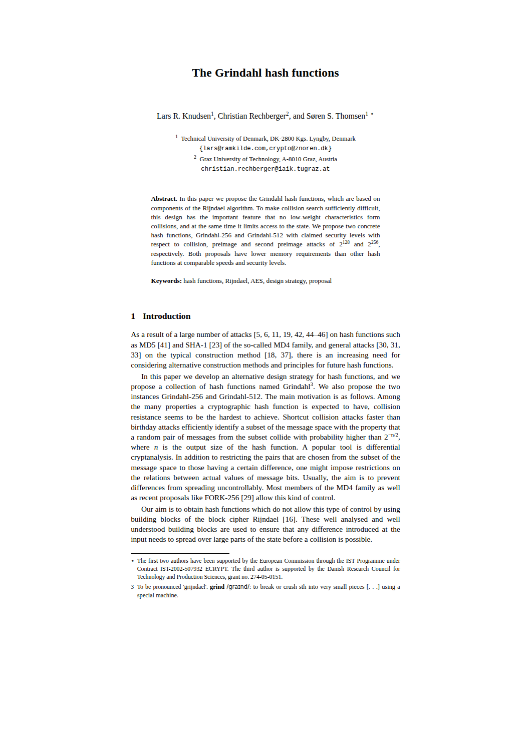The Grindahl hash functions
Lars R. Knudsen1, Christian Rechberger2, and Søren S. Thomsen1 ⋆
1 Technical University of Denmark, DK-2800 Kgs. Lyngby, Denmark
{lars@ramkilde.com,crypto@znoren.dk}
2 Graz University of Technology, A-8010 Graz, Austria
christian.rechberger@iaik.tugraz.at
Abstract. In this paper we propose the Grindahl hash functions, which are based on components of the Rijndael algorithm. To make collision search sufficiently difficult, this design has the important feature that no low-weight characteristics form collisions, and at the same time it limits access to the state. We propose two concrete hash functions, Grindahl-256 and Grindahl-512 with claimed security levels with respect to collision, preimage and second preimage attacks of 2128 and 2256, respectively. Both proposals have lower memory requirements than other hash functions at comparable speeds and security levels.
Keywords: hash functions, Rijndael, AES, design strategy, proposal
1 Introduction
As a result of a large number of attacks [5, 6, 11, 19, 42, 44–46] on hash functions such as MD5 [41] and SHA-1 [23] of the so-called MD4 family, and general attacks [30, 31, 33] on the typical construction method [18, 37], there is an increasing need for considering alternative construction methods and principles for future hash functions.
In this paper we develop an alternative design strategy for hash functions, and we propose a collection of hash functions named Grindahl3. We also propose the two instances Grindahl-256 and Grindahl-512. The main motivation is as follows. Among the many properties a cryptographic hash function is expected to have, collision resistance seems to be the hardest to achieve. Shortcut collision attacks faster than birthday attacks efficiently identify a subset of the message space with the property that a random pair of messages from the subset collide with probability higher than 2−n/2, where n is the output size of the hash function. A popular tool is differential cryptanalysis. In addition to restricting the pairs that are chosen from the subset of the message space to those having a certain difference, one might impose restrictions on the relations between actual values of message bits. Usually, the aim is to prevent differences from spreading uncontrollably. Most members of the MD4 family as well as recent proposals like FORK-256 [29] allow this kind of control.
Our aim is to obtain hash functions which do not allow this type of control by using building blocks of the block cipher Rijndael [16]. These well analysed and well understood building blocks are used to ensure that any difference introduced at the input needs to spread over large parts of the state before a collision is possible.
⋆ The first two authors have been supported by the European Commission through the IST Programme under Contract IST-2002-507932 ECRYPT. The third author is supported by the Danish Research Council for Technology and Production Sciences, grant no. 274-05-0151.
3 To be pronounced 'grijndael'. grind /ɡraɪnd/: to break or crush sth into very small pieces [. . .] using a special machine.